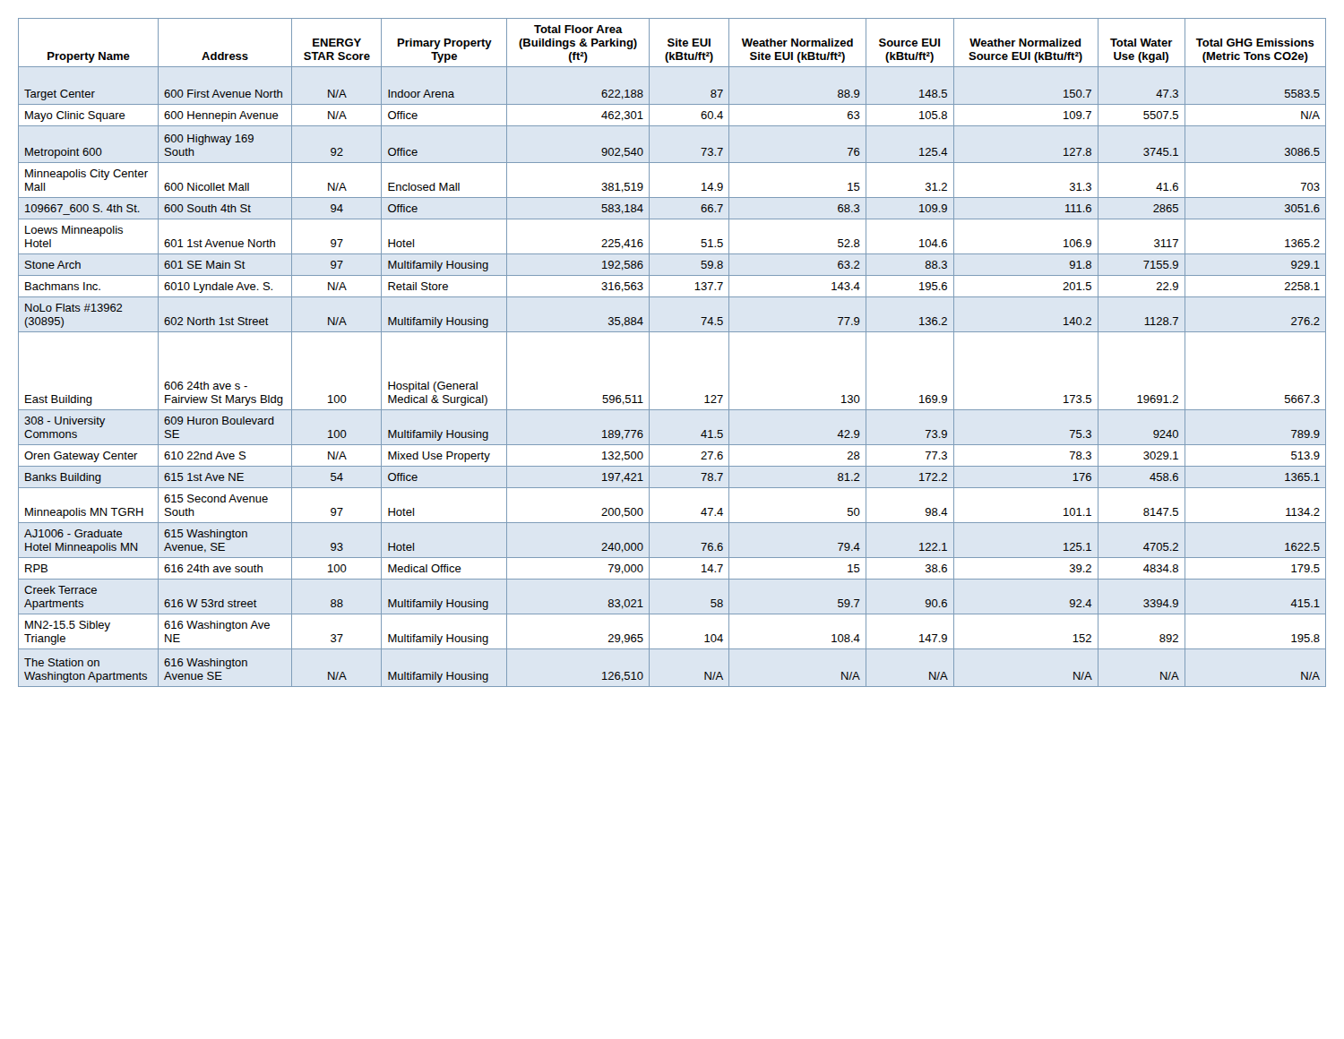| Property Name | Address | ENERGY STAR Score | Primary Property Type | Total Floor Area (Buildings & Parking) (ft²) | Site EUI (kBtu/ft²) | Weather Normalized Site EUI (kBtu/ft²) | Source EUI (kBtu/ft²) | Weather Normalized Source EUI (kBtu/ft²) | Total Water Use (kgal) | Total GHG Emissions (Metric Tons CO2e) |
| --- | --- | --- | --- | --- | --- | --- | --- | --- | --- | --- |
| Target Center | 600 First Avenue North | N/A | Indoor Arena | 622,188 | 87 | 88.9 | 148.5 | 150.7 | 47.3 | 5583.5 |
| Mayo Clinic Square | 600 Hennepin Avenue | N/A | Office | 462,301 | 60.4 | 63 | 105.8 | 109.7 | 5507.5 | N/A |
| Metropoint 600 | 600 Highway 169 South | 92 | Office | 902,540 | 73.7 | 76 | 125.4 | 127.8 | 3745.1 | 3086.5 |
| Minneapolis City Center Mall | 600 Nicollet Mall | N/A | Enclosed Mall | 381,519 | 14.9 | 15 | 31.2 | 31.3 | 41.6 | 703 |
| 109667_600 S. 4th St. | 600 South 4th St | 94 | Office | 583,184 | 66.7 | 68.3 | 109.9 | 111.6 | 2865 | 3051.6 |
| Loews Minneapolis Hotel | 601 1st Avenue North | 97 | Hotel | 225,416 | 51.5 | 52.8 | 104.6 | 106.9 | 3117 | 1365.2 |
| Stone Arch | 601 SE Main St | 97 | Multifamily Housing | 192,586 | 59.8 | 63.2 | 88.3 | 91.8 | 7155.9 | 929.1 |
| Bachmans Inc. | 6010 Lyndale Ave. S. | N/A | Retail Store | 316,563 | 137.7 | 143.4 | 195.6 | 201.5 | 22.9 | 2258.1 |
| NoLo Flats #13962 (30895) | 602 North 1st Street | N/A | Multifamily Housing | 35,884 | 74.5 | 77.9 | 136.2 | 140.2 | 1128.7 | 276.2 |
| East Building | 606 24th ave s - Fairview St Marys Bldg | 100 | Hospital (General Medical & Surgical) | 596,511 | 127 | 130 | 169.9 | 173.5 | 19691.2 | 5667.3 |
| 308 - University Commons | 609 Huron Boulevard SE | 100 | Multifamily Housing | 189,776 | 41.5 | 42.9 | 73.9 | 75.3 | 9240 | 789.9 |
| Oren Gateway Center | 610 22nd Ave S | N/A | Mixed Use Property | 132,500 | 27.6 | 28 | 77.3 | 78.3 | 3029.1 | 513.9 |
| Banks Building | 615 1st Ave NE | 54 | Office | 197,421 | 78.7 | 81.2 | 172.2 | 176 | 458.6 | 1365.1 |
| Minneapolis MN TGRH | 615 Second Avenue South | 97 | Hotel | 200,500 | 47.4 | 50 | 98.4 | 101.1 | 8147.5 | 1134.2 |
| AJ1006 - Graduate Hotel Minneapolis MN | 615 Washington Avenue, SE | 93 | Hotel | 240,000 | 76.6 | 79.4 | 122.1 | 125.1 | 4705.2 | 1622.5 |
| RPB | 616 24th ave south | 100 | Medical Office | 79,000 | 14.7 | 15 | 38.6 | 39.2 | 4834.8 | 179.5 |
| Creek Terrace Apartments | 616 W 53rd street | 88 | Multifamily Housing | 83,021 | 58 | 59.7 | 90.6 | 92.4 | 3394.9 | 415.1 |
| MN2-15.5 Sibley Triangle | 616 Washington Ave NE | 37 | Multifamily Housing | 29,965 | 104 | 108.4 | 147.9 | 152 | 892 | 195.8 |
| The Station on Washington Apartments | 616 Washington Avenue SE | N/A | Multifamily Housing | 126,510 | N/A | N/A | N/A | N/A | N/A | N/A |